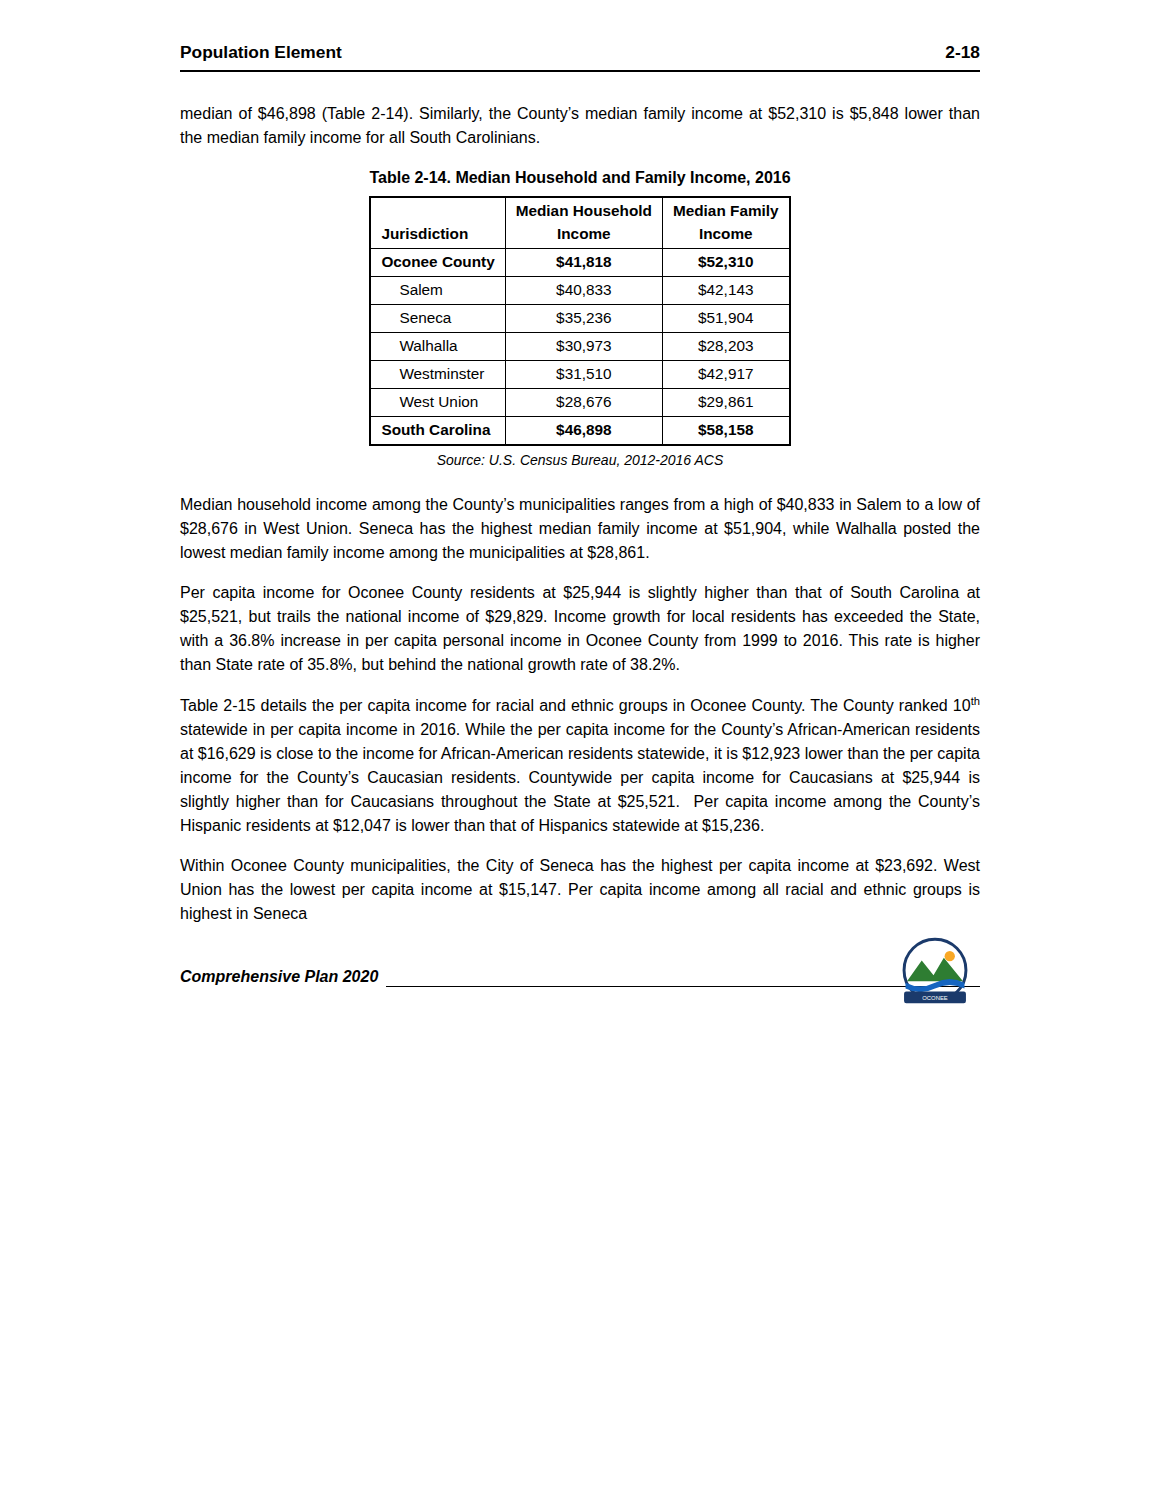Population Element 2-18
median of $46,898 (Table 2-14). Similarly, the County’s median family income at $52,310 is $5,848 lower than the median family income for all South Carolinians.
Table 2-14. Median Household and Family Income, 2016
| Jurisdiction | Median Household Income | Median Family Income |
| --- | --- | --- |
| Oconee County | $41,818 | $52,310 |
| Salem | $40,833 | $42,143 |
| Seneca | $35,236 | $51,904 |
| Walhalla | $30,973 | $28,203 |
| Westminster | $31,510 | $42,917 |
| West Union | $28,676 | $29,861 |
| South Carolina | $46,898 | $58,158 |
Source: U.S. Census Bureau, 2012-2016 ACS
Median household income among the County’s municipalities ranges from a high of $40,833 in Salem to a low of $28,676 in West Union. Seneca has the highest median family income at $51,904, while Walhalla posted the lowest median family income among the municipalities at $28,861.
Per capita income for Oconee County residents at $25,944 is slightly higher than that of South Carolina at $25,521, but trails the national income of $29,829. Income growth for local residents has exceeded the State, with a 36.8% increase in per capita personal income in Oconee County from 1999 to 2016. This rate is higher than State rate of 35.8%, but behind the national growth rate of 38.2%.
Table 2-15 details the per capita income for racial and ethnic groups in Oconee County. The County ranked 10th statewide in per capita income in 2016. While the per capita income for the County’s African-American residents at $16,629 is close to the income for African-American residents statewide, it is $12,923 lower than the per capita income for the County’s Caucasian residents. Countywide per capita income for Caucasians at $25,944 is slightly higher than for Caucasians throughout the State at $25,521. Per capita income among the County’s Hispanic residents at $12,047 is lower than that of Hispanics statewide at $15,236.
Within Oconee County municipalities, the City of Seneca has the highest per capita income at $23,692. West Union has the lowest per capita income at $15,147. Per capita income among all racial and ethnic groups is highest in Seneca
Comprehensive Plan 2020 OCONEE